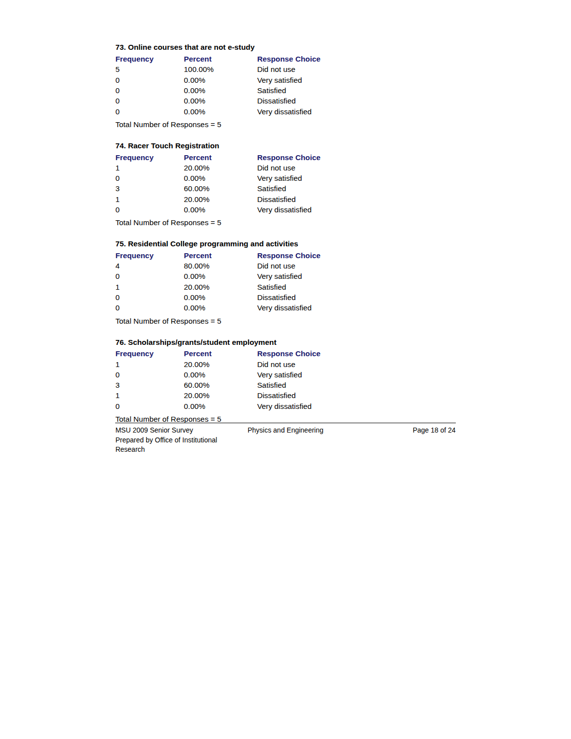73. Online courses that are not e-study
| Frequency | Percent | Response Choice |
| --- | --- | --- |
| 5 | 100.00% | Did not use |
| 0 | 0.00% | Very satisfied |
| 0 | 0.00% | Satisfied |
| 0 | 0.00% | Dissatisfied |
| 0 | 0.00% | Very dissatisfied |
Total Number of Responses = 5
74. Racer Touch Registration
| Frequency | Percent | Response Choice |
| --- | --- | --- |
| 1 | 20.00% | Did not use |
| 0 | 0.00% | Very satisfied |
| 3 | 60.00% | Satisfied |
| 1 | 20.00% | Dissatisfied |
| 0 | 0.00% | Very dissatisfied |
Total Number of Responses = 5
75. Residential College programming and activities
| Frequency | Percent | Response Choice |
| --- | --- | --- |
| 4 | 80.00% | Did not use |
| 0 | 0.00% | Very satisfied |
| 1 | 20.00% | Satisfied |
| 0 | 0.00% | Dissatisfied |
| 0 | 0.00% | Very dissatisfied |
Total Number of Responses = 5
76. Scholarships/grants/student employment
| Frequency | Percent | Response Choice |
| --- | --- | --- |
| 1 | 20.00% | Did not use |
| 0 | 0.00% | Very satisfied |
| 3 | 60.00% | Satisfied |
| 1 | 20.00% | Dissatisfied |
| 0 | 0.00% | Very dissatisfied |
Total Number of Responses = 5
MSU 2009 Senior Survey
Physics and Engineering
Page 18 of 24
Prepared by Office of Institutional Research